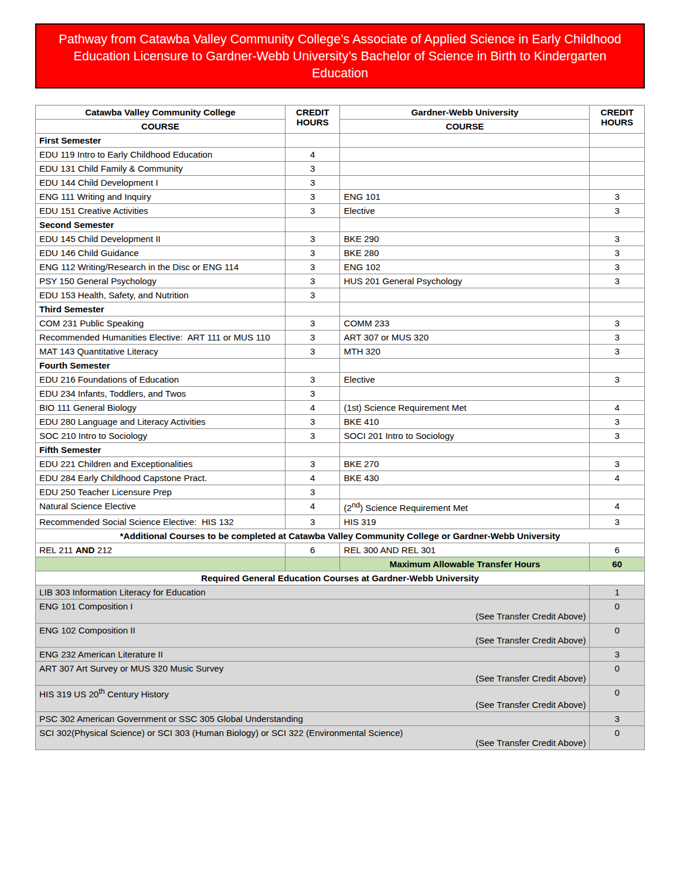Pathway from Catawba Valley Community College’s Associate of Applied Science in Early Childhood Education Licensure to Gardner-Webb University’s Bachelor of Science in Birth to Kindergarten Education
| Catawba Valley Community College | CREDIT HOURS | Gardner-Webb University | CREDIT HOURS |
| --- | --- | --- | --- |
| COURSE | COURSE |
| First Semester | | | |
| EDU 119 Intro to Early Childhood Education | 4 | | |
| EDU 131 Child Family & Community | 3 | | |
| EDU 144 Child Development I | 3 | | |
| ENG 111 Writing and Inquiry | 3 | ENG 101 | 3 |
| EDU 151 Creative Activities | 3 | Elective | 3 |
| Second Semester | | | |
| EDU 145 Child Development II | 3 | BKE 290 | 3 |
| EDU 146 Child Guidance | 3 | BKE 280 | 3 |
| ENG 112 Writing/Research in the Disc or ENG 114 | 3 | ENG 102 | 3 |
| PSY 150 General Psychology | 3 | HUS 201 General Psychology | 3 |
| EDU 153 Health, Safety, and Nutrition | 3 | | |
| Third Semester | | | |
| COM 231 Public Speaking | 3 | COMM 233 | 3 |
| Recommended Humanities Elective: ART 111 or MUS 110 | 3 | ART 307 or MUS 320 | 3 |
| MAT 143 Quantitative Literacy | 3 | MTH 320 | 3 |
| Fourth Semester | | | |
| EDU 216 Foundations of Education | 3 | Elective | 3 |
| EDU 234 Infants, Toddlers, and Twos | 3 | | |
| BIO 111 General Biology | 4 | (1st) Science Requirement Met | 4 |
| EDU 280 Language and Literacy Activities | 3 | BKE 410 | 3 |
| SOC 210 Intro to Sociology | 3 | SOCI 201 Intro to Sociology | 3 |
| Fifth Semester | | | |
| EDU 221 Children and Exceptionalities | 3 | BKE 270 | 3 |
| EDU 284 Early Childhood Capstone Pract. | 4 | BKE 430 | 4 |
| EDU 250 Teacher Licensure Prep | 3 | | |
| Natural Science Elective | 4 | (2 nd ) Science Requirement Met | 4 |
| Recommended Social Science Elective: HIS 132 | 3 | HIS 319 | 3 |
| *Additional Courses to be completed at Catawba Valley Community College or Gardner-Webb University |
| REL 211 AND 212 | 6 | REL 300 AND REL 301 | 6 |
| | | Maximum Allowable Transfer Hours | 60 |
| Required General Education Courses at Gardner-Webb University |
| LIB 303 Information Literacy for Education | 1 |
| ENG 101 Composition I (See Transfer Credit Above) | 0 |
| ENG 102 Composition II (See Transfer Credit Above) | 0 |
| ENG 232 American Literature II | 3 |
| ART 307 Art Survey or MUS 320 Music Survey (See Transfer Credit Above) | 0 |
| HIS 319 US 20 th Century History (See Transfer Credit Above) | 0 |
| PSC 302 American Government or SSC 305 Global Understanding | 3 |
| SCI 302(Physical Science) or SCI 303 (Human Biology) or SCI 322 (Environmental Science) (See Transfer Credit Above) | 0 |